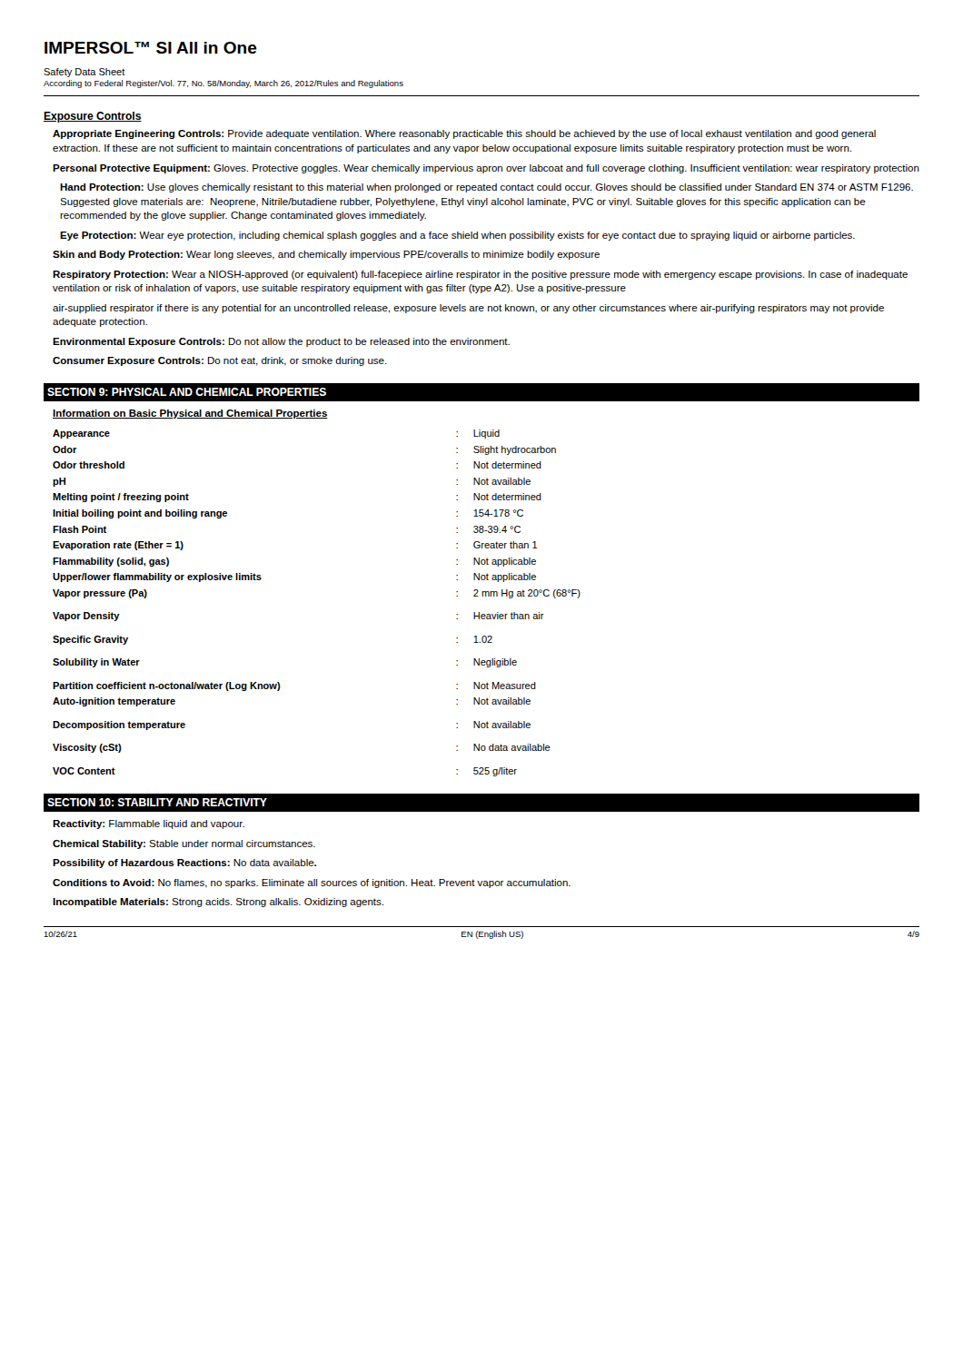IMPERSOL™ SI All in One
Safety Data Sheet
According to Federal Register/Vol. 77, No. 58/Monday, March 26, 2012/Rules and Regulations
Exposure Controls
Appropriate Engineering Controls: Provide adequate ventilation. Where reasonably practicable this should be achieved by the use of local exhaust ventilation and good general extraction. If these are not sufficient to maintain concentrations of particulates and any vapor below occupational exposure limits suitable respiratory protection must be worn.
Personal Protective Equipment: Gloves. Protective goggles. Wear chemically impervious apron over labcoat and full coverage clothing. Insufficient ventilation: wear respiratory protection
Hand Protection: Use gloves chemically resistant to this material when prolonged or repeated contact could occur. Gloves should be classified under Standard EN 374 or ASTM F1296. Suggested glove materials are: Neoprene, Nitrile/butadiene rubber, Polyethylene, Ethyl vinyl alcohol laminate, PVC or vinyl. Suitable gloves for this specific application can be recommended by the glove supplier. Change contaminated gloves immediately.
Eye Protection: Wear eye protection, including chemical splash goggles and a face shield when possibility exists for eye contact due to spraying liquid or airborne particles.
Skin and Body Protection: Wear long sleeves, and chemically impervious PPE/coveralls to minimize bodily exposure
Respiratory Protection: Wear a NIOSH-approved (or equivalent) full-facepiece airline respirator in the positive pressure mode with emergency escape provisions. In case of inadequate ventilation or risk of inhalation of vapors, use suitable respiratory equipment with gas filter (type A2). Use a positive-pressure
air-supplied respirator if there is any potential for an uncontrolled release, exposure levels are not known, or any other circumstances where air-purifying respirators may not provide adequate protection.
Environmental Exposure Controls: Do not allow the product to be released into the environment.
Consumer Exposure Controls: Do not eat, drink, or smoke during use.
SECTION 9: PHYSICAL AND CHEMICAL PROPERTIES
Information on Basic Physical and Chemical Properties
| Appearance | : | Liquid |
| Odor | : | Slight hydrocarbon |
| Odor threshold | : | Not determined |
| pH | : | Not available |
| Melting point / freezing point | : | Not determined |
| Initial boiling point and boiling range | : | 154-178 °C |
| Flash Point | : | 38-39.4 °C |
| Evaporation rate (Ether = 1) | : | Greater than 1 |
| Flammability (solid, gas) | : | Not applicable |
| Upper/lower flammability or explosive limits | : | Not applicable |
| Vapor pressure (Pa) | : | 2 mm Hg at 20°C (68°F) |
| Vapor Density | : | Heavier than air |
| Specific Gravity | : | 1.02 |
| Solubility in Water | : | Negligible |
| Partition coefficient n-octonal/water (Log Know) | : | Not Measured |
| Auto-ignition temperature | : | Not available |
| Decomposition temperature | : | Not available |
| Viscosity (cSt) | : | No data available |
| VOC Content | : | 525 g/liter |
SECTION 10: STABILITY AND REACTIVITY
Reactivity: Flammable liquid and vapour.
Chemical Stability: Stable under normal circumstances.
Possibility of Hazardous Reactions: No data available.
Conditions to Avoid: No flames, no sparks. Eliminate all sources of ignition. Heat. Prevent vapor accumulation.
Incompatible Materials: Strong acids. Strong alkalis. Oxidizing agents.
10/26/21
EN (English US)
4/9